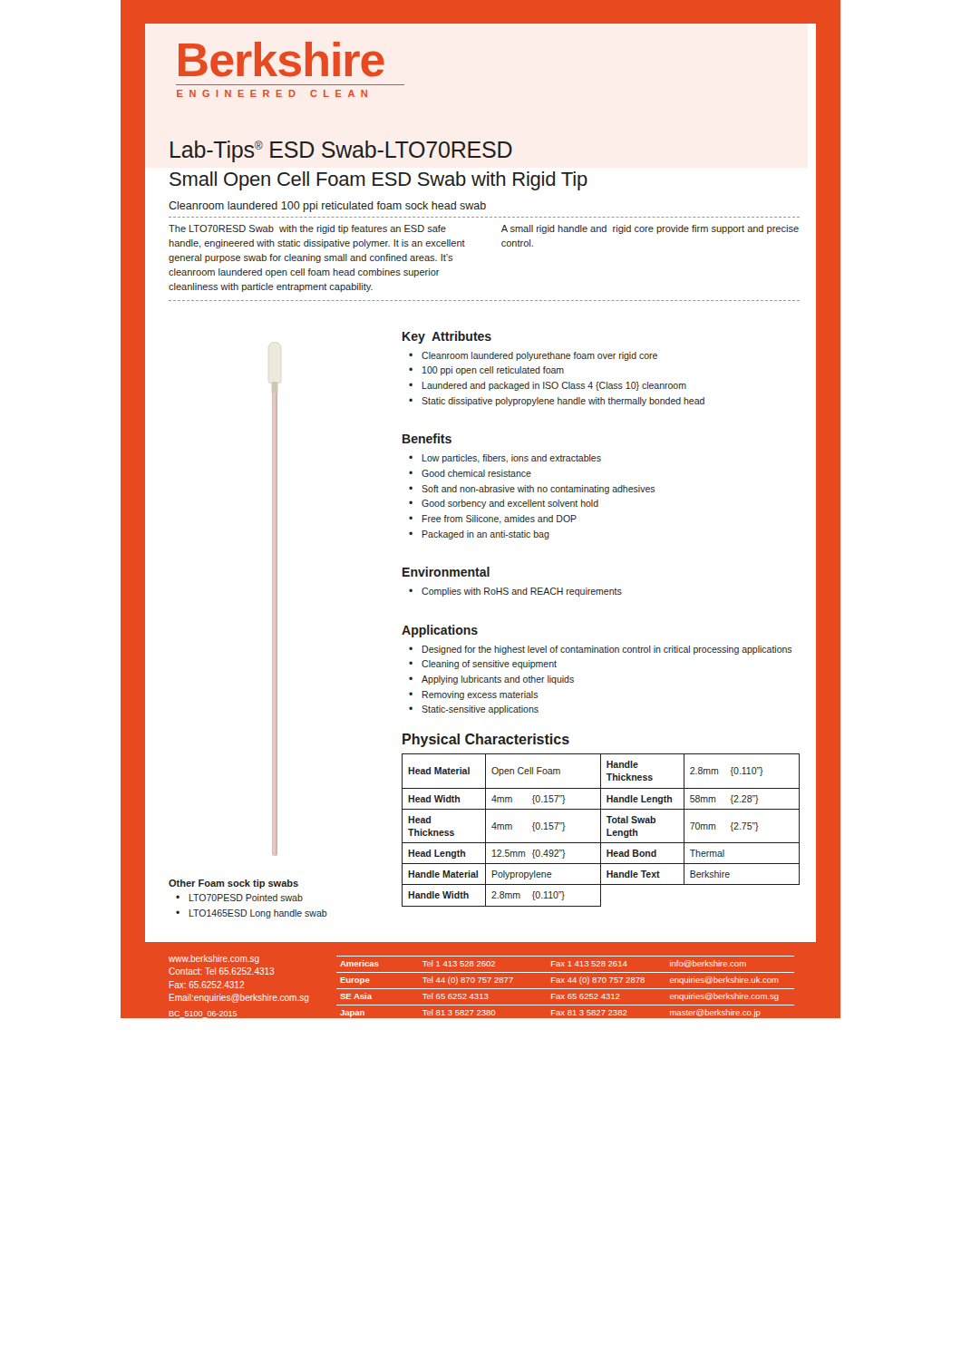Berkshire
ENGINEERED CLEAN
Lab-Tips® ESD Swab-LTO70RESD
Small Open Cell Foam ESD Swab with Rigid Tip
Cleanroom laundered 100 ppi reticulated foam sock head swab
The LTO70RESD Swab with the rigid tip features an ESD safe handle, engineered with static dissipative polymer. It is an excellent general purpose swab for cleaning small and confined areas. It’s cleanroom laundered open cell foam head combines superior cleanliness with particle entrapment capability.
A small rigid handle and rigid core provide firm support and precise control.
Other Foam sock tip swabs
LTO70PESD Pointed swab
LTO1465ESD Long handle swab
Key Attributes
Cleanroom laundered polyurethane foam over rigid core
100 ppi open cell reticulated foam
Laundered and packaged in ISO Class 4 {Class 10} cleanroom
Static dissipative polypropylene handle with thermally bonded head
Benefits
Low particles, fibers, ions and extractables
Good chemical resistance
Soft and non-abrasive with no contaminating adhesives
Good sorbency and excellent solvent hold
Free from Silicone, amides and DOP
Packaged in an anti-static bag
Environmental
Complies with RoHS and REACH requirements
Applications
Designed for the highest level of contamination control in critical processing applications
Cleaning of sensitive equipment
Applying lubricants and other liquids
Removing excess materials
Static-sensitive applications
Physical Characteristics
| Head Material | Open Cell Foam | Handle Thickness | 2.8mm {0.110”} |
| Head Width | 4mm {0.157”} | Handle Length | 58mm {2.28”} |
| Head Thickness | 4mm {0.157”} | Total Swab Length | 70mm {2.75”} |
| Head Length | 12.5mm {0.492”} | Head Bond | Thermal |
| Handle Material | Polypropylene | Handle Text | Berkshire |
| Handle Width | 2.8mm {0.110”} | | |
www.berkshire.com.sg
Contact: Tel 65.6252.4313
Fax: 65.6252.4312
Email:enquiries@berkshire.com.sg
BC_5100_06-2015
| Americas | Tel 1 413 528 2602 | Fax 1 413 528 2614 | info@berkshire.com |
| Europe | Tel 44 (0) 870 757 2877 | Fax 44 (0) 870 757 2878 | enquiries@berkshire.uk.com |
| SE Asia | Tel 65 6252 4313 | Fax 65 6252 4312 | enquiries@berkshire.com.sg |
| Japan | Tel 81 3 5827 2380 | Fax 81 3 5827 2382 | master@berkshire.co.jp |